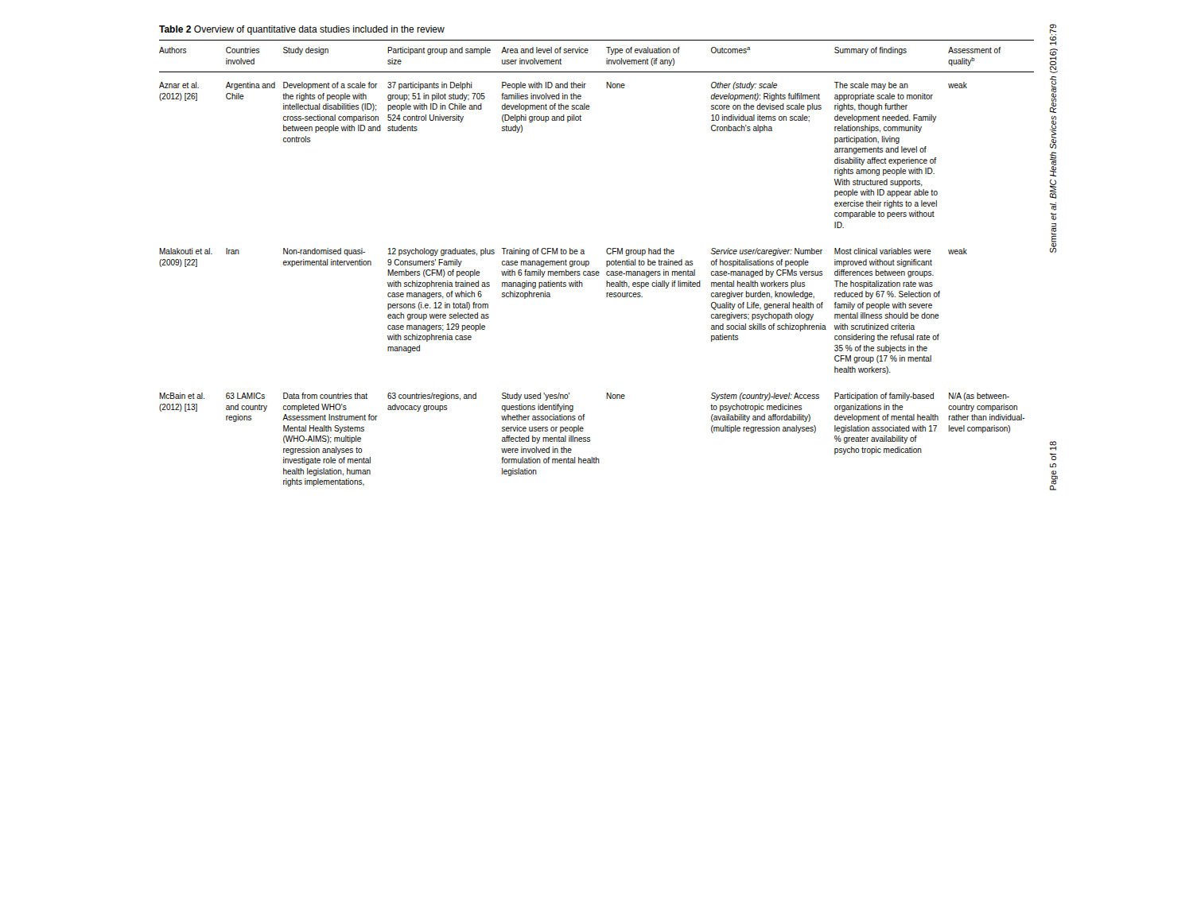Semrau et al. BMC Health Services Research (2016) 16:79
Page 5 of 18
Table 2 Overview of quantitative data studies included in the review
| Authors | Countries involved | Study design | Participant group and sample size | Area and level of service user involvement | Type of evaluation of involvement (if any) | Outcomes a | Summary of findings | Assessment of quality b |
| --- | --- | --- | --- | --- | --- | --- | --- | --- |
| Aznar et al. (2012) [26] | Argentina and Chile | Development of a scale for the rights of people with intellectual disabilities (ID); cross-sectional comparison between people with ID and controls | 37 participants in Delphi group; 51 in pilot study; 705 people with ID in Chile and 524 control University students | People with ID and their families involved in the development of the scale (Delphi group and pilot study) | None | Other (study: scale development) : Rights fulfilment score on the devised scale plus 10 individual items on scale; Cronbach's alpha | The scale may be an appropriate scale to monitor rights, though further development needed. Family relationships, community participation, living arrangements and level of disability affect experience of rights among people with ID. With structured supports, people with ID appear able to exercise their rights to a level comparable to peers without ID. | weak |
| Malakouti et al. (2009) [22] | Iran | Non-randomised quasi-experimental intervention | 12 psychology graduates, plus 9 Consumers' Family Members (CFM) of people with schizophrenia trained as case managers, of which 6 persons (i.e. 12 in total) from each group were selected as case managers; 129 people with schizophrenia case managed | Training of CFM to be a case management group with 6 family members case managing patients with schizophrenia | CFM group had the potential to be trained as case-managers in mental health, espe cially if limited resources. | Service user/caregiver: Number of hospitalisations of people case-managed by CFMs versus mental health workers plus caregiver burden, knowledge, Quality of Life, general health of caregivers; psychopath ology and social skills of schizophrenia patients | Most clinical variables were improved without significant differences between groups. The hospitalization rate was reduced by 67 %. Selection of family of people with severe mental illness should be done with scrutinized criteria considering the refusal rate of 35 % of the subjects in the CFM group (17 % in mental health workers). | weak |
| McBain et al. (2012) [13] | 63 LAMICs and country regions | Data from countries that completed WHO's Assessment Instrument for Mental Health Systems (WHO-AIMS); multiple regression analyses to investigate role of mental health legislation, human rights implementations, | 63 countries/regions, and advocacy groups | Study used 'yes/no' questions identifying whether associations of service users or people affected by mental illness were involved in the formulation of mental health legislation | None | System (country)-level: Access to psychotropic medicines (availability and affordability) (multiple regression analyses) | Participation of family-based organizations in the development of mental health legislation associated with 17 % greater availability of psycho tropic medication | N/A (as between-country comparison rather than individual-level comparison) |